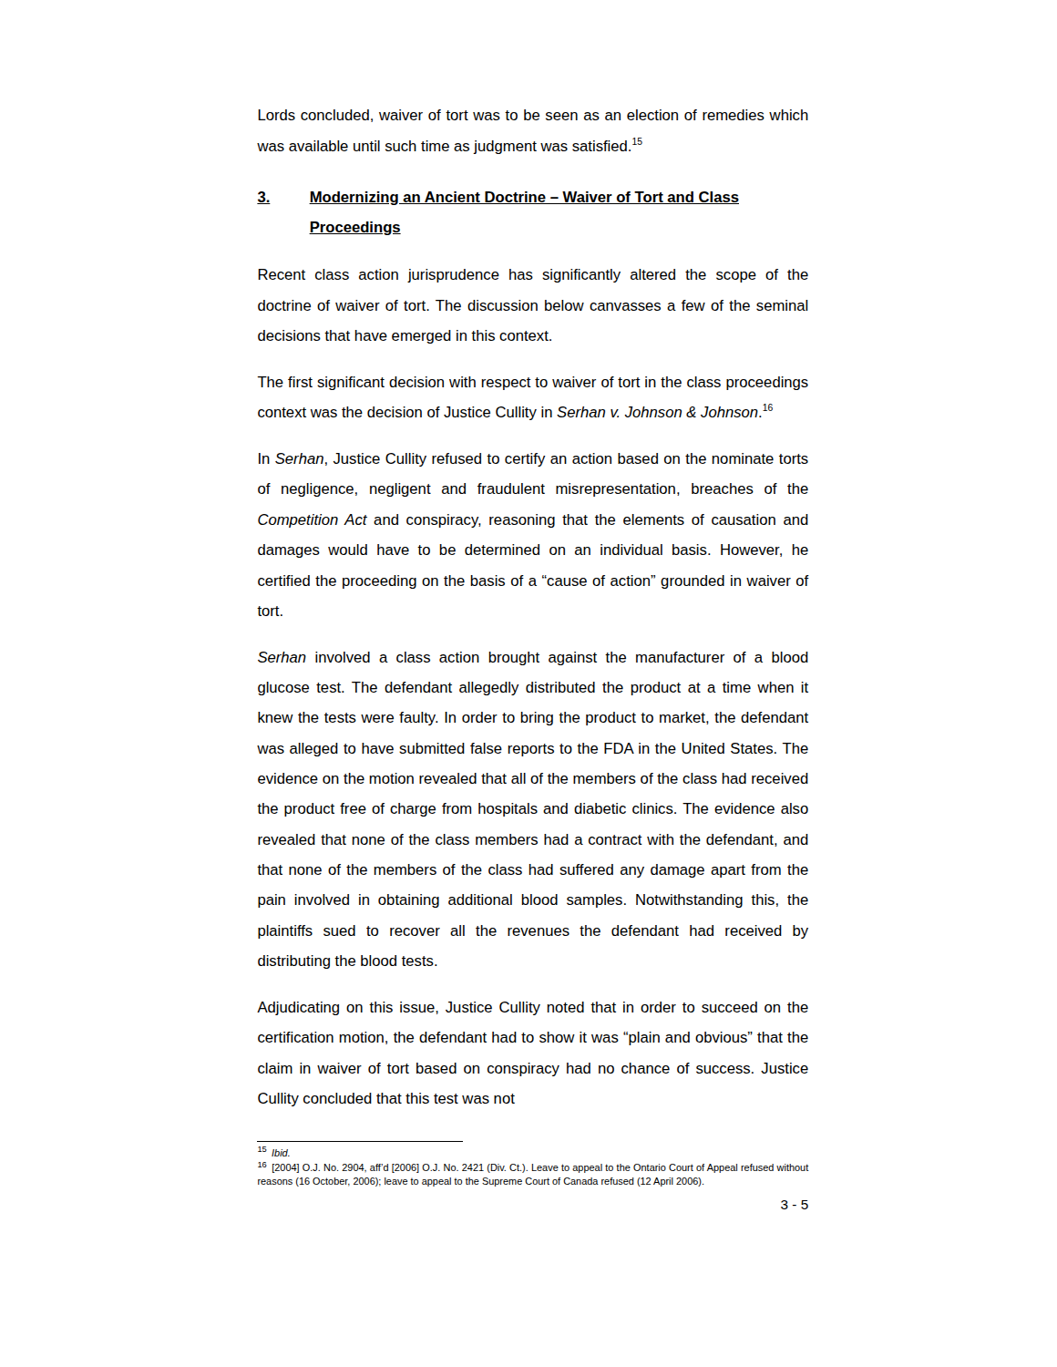Lords concluded, waiver of tort was to be seen as an election of remedies which was available until such time as judgment was satisfied.15
3. Modernizing an Ancient Doctrine – Waiver of Tort and Class Proceedings
Recent class action jurisprudence has significantly altered the scope of the doctrine of waiver of tort. The discussion below canvasses a few of the seminal decisions that have emerged in this context.
The first significant decision with respect to waiver of tort in the class proceedings context was the decision of Justice Cullity in Serhan v. Johnson & Johnson.16
In Serhan, Justice Cullity refused to certify an action based on the nominate torts of negligence, negligent and fraudulent misrepresentation, breaches of the Competition Act and conspiracy, reasoning that the elements of causation and damages would have to be determined on an individual basis. However, he certified the proceeding on the basis of a “cause of action” grounded in waiver of tort.
Serhan involved a class action brought against the manufacturer of a blood glucose test. The defendant allegedly distributed the product at a time when it knew the tests were faulty. In order to bring the product to market, the defendant was alleged to have submitted false reports to the FDA in the United States. The evidence on the motion revealed that all of the members of the class had received the product free of charge from hospitals and diabetic clinics. The evidence also revealed that none of the class members had a contract with the defendant, and that none of the members of the class had suffered any damage apart from the pain involved in obtaining additional blood samples. Notwithstanding this, the plaintiffs sued to recover all the revenues the defendant had received by distributing the blood tests.
Adjudicating on this issue, Justice Cullity noted that in order to succeed on the certification motion, the defendant had to show it was “plain and obvious” that the claim in waiver of tort based on conspiracy had no chance of success. Justice Cullity concluded that this test was not
15 Ibid.
16 [2004] O.J. No. 2904, aff’d [2006] O.J. No. 2421 (Div. Ct.). Leave to appeal to the Ontario Court of Appeal refused without reasons (16 October, 2006); leave to appeal to the Supreme Court of Canada refused (12 April 2006).
3 - 5